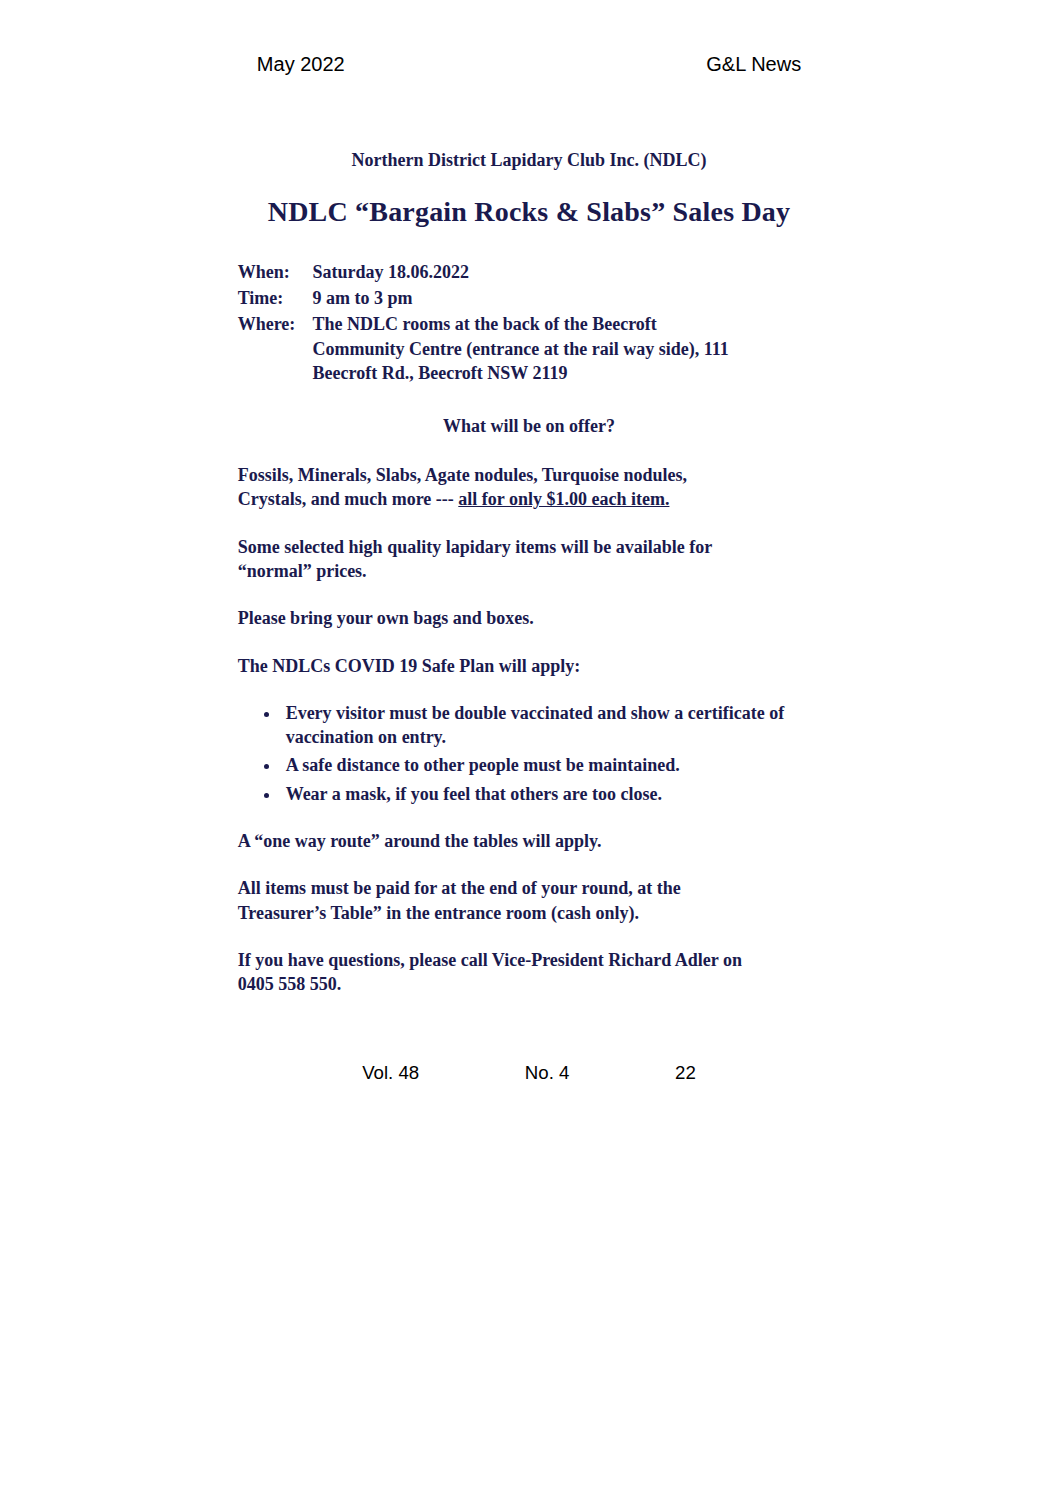May 2022
G&L News
Northern District Lapidary Club Inc. (NDLC)
NDLC “Bargain Rocks & Slabs” Sales Day
| When: | Saturday 18.06.2022 |
| Time: | 9 am to 3 pm |
| Where: | The NDLC rooms at the back of the Beecroft Community Centre (entrance at the rail way side), 111 Beecroft Rd., Beecroft NSW 2119 |
What will be on offer?
Fossils, Minerals, Slabs, Agate nodules, Turquoise nodules,
Crystals, and much more --- all for only $1.00 each item.
Some selected high quality lapidary items will be available for
“normal” prices.
Please bring your own bags and boxes.
The NDLCs COVID 19 Safe Plan will apply:
Every visitor must be double vaccinated and show a certificate of vaccination on entry.
A safe distance to other people must be maintained.
Wear a mask, if you feel that others are too close.
A “one way route” around the tables will apply.
All items must be paid for at the end of your round, at the
Treasurer’s Table” in the entrance room (cash only).
If you have questions, please call Vice-President Richard Adler on
0405 558 550.
Vol. 48 No. 4 22